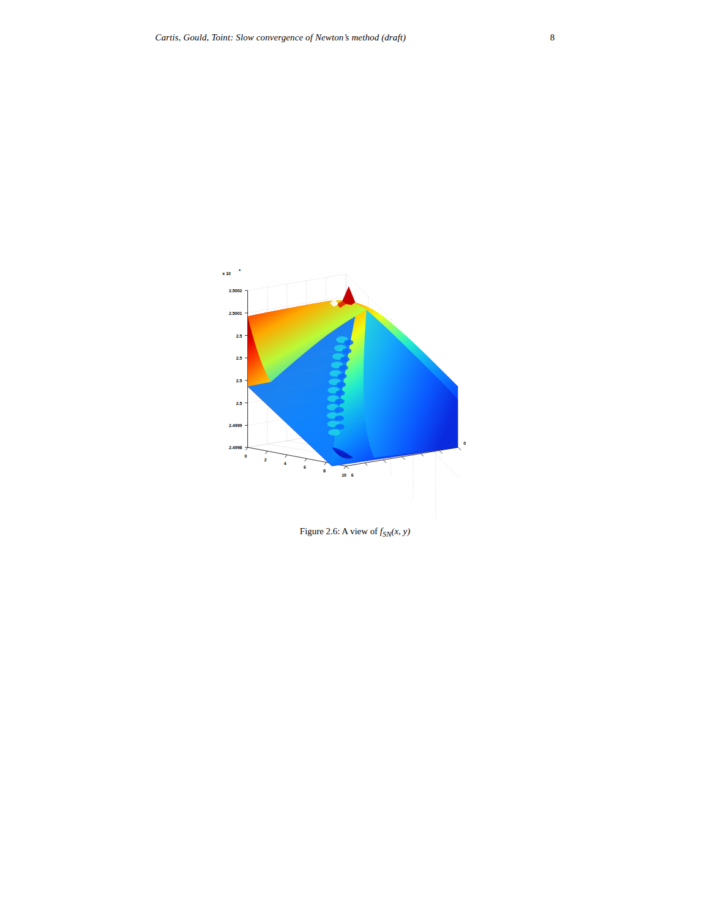Cartis, Gould, Toint: Slow convergence of Newton’s method (draft) 8
2.4998 2.4999 2.5 2.5 2.5 2.5 2.5001 2.5002 x 10 4 0 2 4 6 8 10 0 2 4 6
Figure 2.6: A view of fSN(x, y)